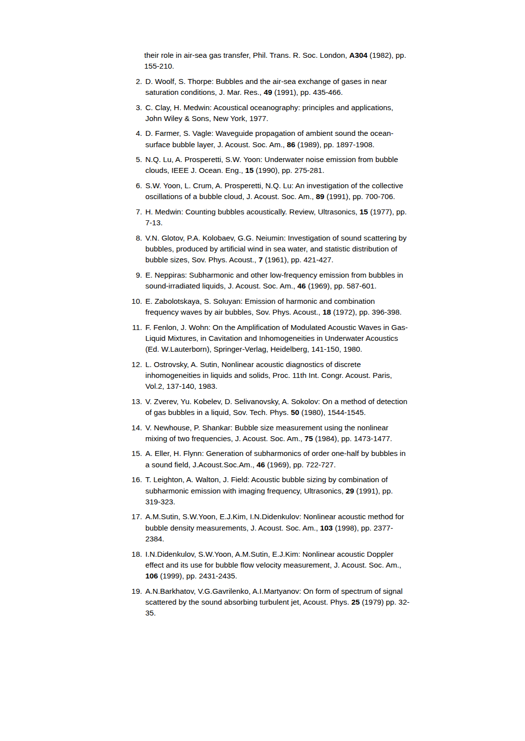their role in air-sea gas transfer, Phil. Trans. R. Soc. London, A304 (1982), pp. 155-210.
D. Woolf, S. Thorpe: Bubbles and the air-sea exchange of gases in near saturation conditions, J. Mar. Res., 49 (1991), pp. 435-466.
C. Clay, H. Medwin: Acoustical oceanography: principles and applications, John Wiley & Sons, New York, 1977.
D. Farmer, S. Vagle: Waveguide propagation of ambient sound the ocean-surface bubble layer, J. Acoust. Soc. Am., 86 (1989), pp. 1897-1908.
N.Q. Lu, A. Prosperetti, S.W. Yoon: Underwater noise emission from bubble clouds, IEEE J. Ocean. Eng., 15 (1990), pp. 275-281.
S.W. Yoon, L. Crum, A. Prosperetti, N.Q. Lu: An investigation of the collective oscillations of a bubble cloud, J. Acoust. Soc. Am., 89 (1991), pp. 700-706.
H. Medwin: Counting bubbles acoustically. Review, Ultrasonics, 15 (1977), pp. 7-13.
V.N. Glotov, P.A. Kolobaev, G.G. Neiumin: Investigation of sound scattering by bubbles, produced by artificial wind in sea water, and statistic distribution of bubble sizes, Sov. Phys. Acoust., 7 (1961), pp. 421-427.
E. Neppiras: Subharmonic and other low-frequency emission from bubbles in sound-irradiated liquids, J. Acoust. Soc. Am., 46 (1969), pp. 587-601.
E. Zabolotskaya, S. Soluyan: Emission of harmonic and combination frequency waves by air bubbles, Sov. Phys. Acoust., 18 (1972), pp. 396-398.
F. Fenlon, J. Wohn: On the Amplification of Modulated Acoustic Waves in Gas-Liquid Mixtures, in Cavitation and Inhomogeneities in Underwater Acoustics (Ed. W.Lauterborn), Springer-Verlag, Heidelberg, 141-150, 1980.
L. Ostrovsky, A. Sutin, Nonlinear acoustic diagnostics of discrete inhomogeneities in liquids and solids, Proc. 11th Int. Congr. Acoust. Paris, Vol.2, 137-140, 1983.
V. Zverev, Yu. Kobelev, D. Selivanovsky, A. Sokolov: On a method of detection of gas bubbles in a liquid, Sov. Tech. Phys. 50 (1980), 1544-1545.
V. Newhouse, P. Shankar: Bubble size measurement using the nonlinear mixing of two frequencies, J. Acoust. Soc. Am., 75 (1984), pp. 1473-1477.
A. Eller, H. Flynn: Generation of subharmonics of order one-half by bubbles in a sound field, J.Acoust.Soc.Am., 46 (1969), pp. 722-727.
T. Leighton, A. Walton, J. Field: Acoustic bubble sizing by combination of subharmonic emission with imaging frequency, Ultrasonics, 29 (1991), pp. 319-323.
A.M.Sutin, S.W.Yoon, E.J.Kim, I.N.Didenkulov: Nonlinear acoustic method for bubble density measurements, J. Acoust. Soc. Am., 103 (1998), pp. 2377-2384.
I.N.Didenkulov, S.W.Yoon, A.M.Sutin, E.J.Kim: Nonlinear acoustic Doppler effect and its use for bubble flow velocity measurement, J. Acoust. Soc. Am., 106 (1999), pp. 2431-2435.
A.N.Barkhatov, V.G.Gavrilenko, A.I.Martyanov: On form of spectrum of signal scattered by the sound absorbing turbulent jet, Acoust. Phys. 25 (1979) pp. 32-35.